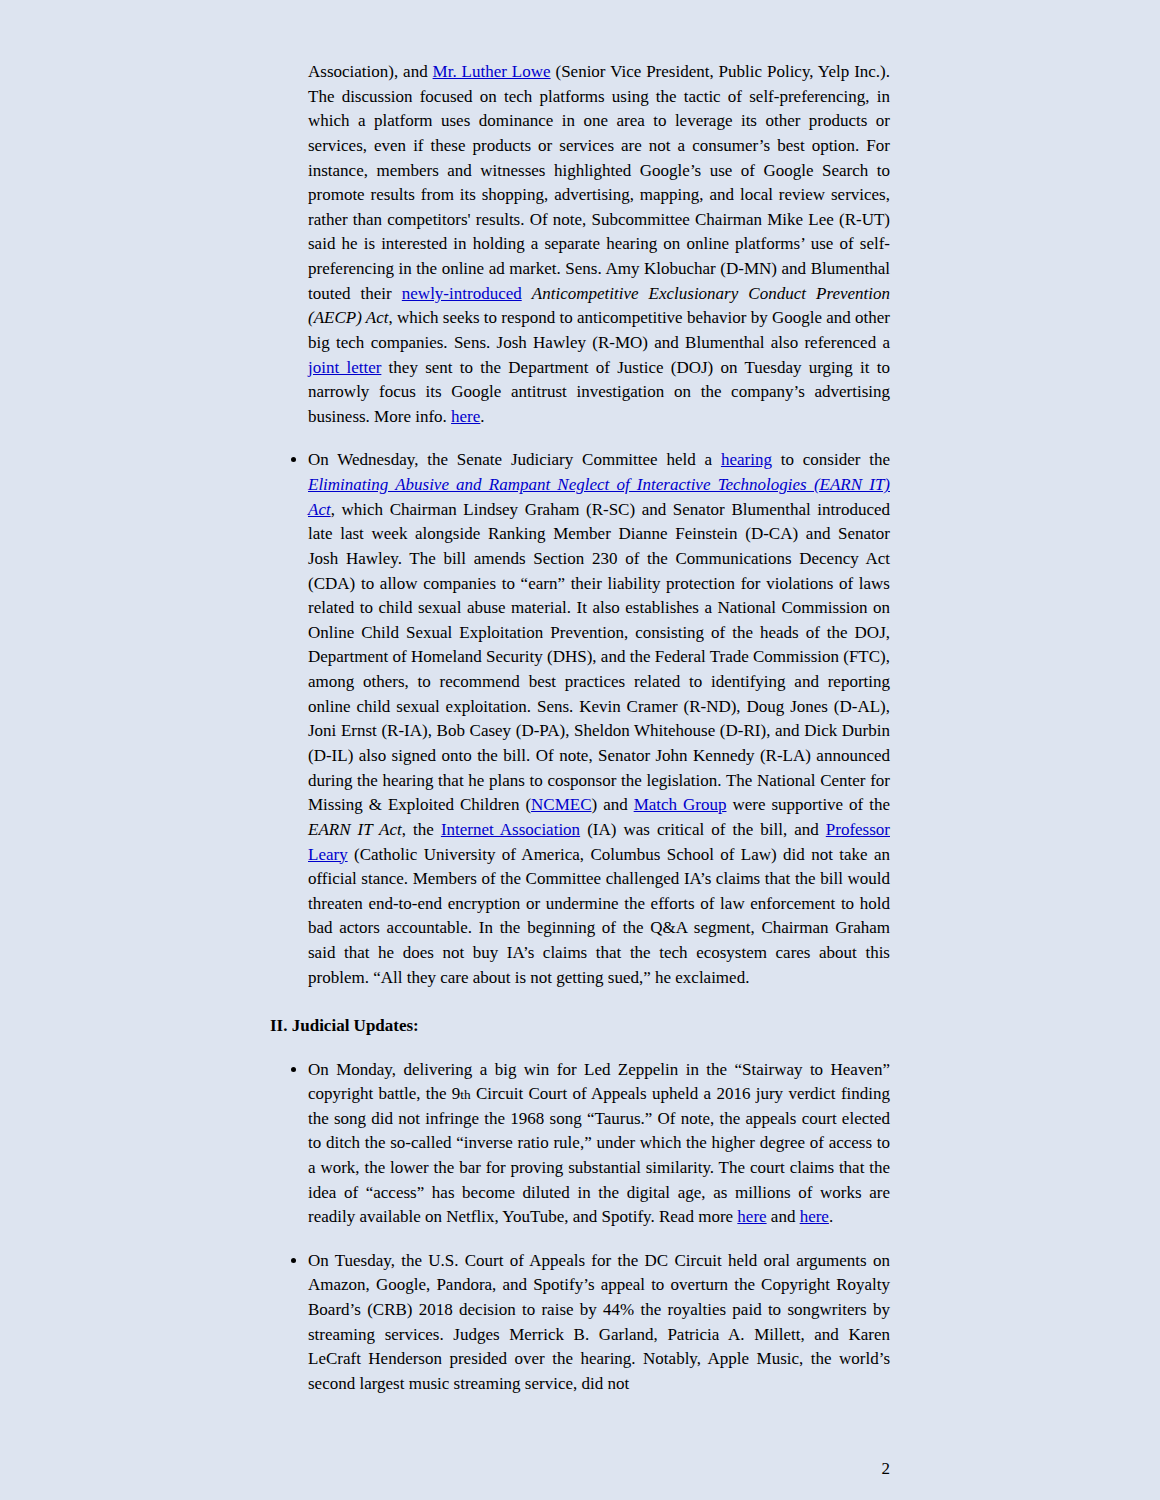Association), and Mr. Luther Lowe (Senior Vice President, Public Policy, Yelp Inc.). The discussion focused on tech platforms using the tactic of self-preferencing, in which a platform uses dominance in one area to leverage its other products or services, even if these products or services are not a consumer’s best option. For instance, members and witnesses highlighted Google’s use of Google Search to promote results from its shopping, advertising, mapping, and local review services, rather than competitors' results. Of note, Subcommittee Chairman Mike Lee (R-UT) said he is interested in holding a separate hearing on online platforms’ use of self-preferencing in the online ad market. Sens. Amy Klobuchar (D-MN) and Blumenthal touted their newly-introduced Anticompetitive Exclusionary Conduct Prevention (AECP) Act, which seeks to respond to anticompetitive behavior by Google and other big tech companies. Sens. Josh Hawley (R-MO) and Blumenthal also referenced a joint letter they sent to the Department of Justice (DOJ) on Tuesday urging it to narrowly focus its Google antitrust investigation on the company’s advertising business. More info. here.
On Wednesday, the Senate Judiciary Committee held a hearing to consider the Eliminating Abusive and Rampant Neglect of Interactive Technologies (EARN IT) Act, which Chairman Lindsey Graham (R-SC) and Senator Blumenthal introduced late last week alongside Ranking Member Dianne Feinstein (D-CA) and Senator Josh Hawley. The bill amends Section 230 of the Communications Decency Act (CDA) to allow companies to “earn” their liability protection for violations of laws related to child sexual abuse material. It also establishes a National Commission on Online Child Sexual Exploitation Prevention, consisting of the heads of the DOJ, Department of Homeland Security (DHS), and the Federal Trade Commission (FTC), among others, to recommend best practices related to identifying and reporting online child sexual exploitation. Sens. Kevin Cramer (R-ND), Doug Jones (D-AL), Joni Ernst (R-IA), Bob Casey (D-PA), Sheldon Whitehouse (D-RI), and Dick Durbin (D-IL) also signed onto the bill. Of note, Senator John Kennedy (R-LA) announced during the hearing that he plans to cosponsor the legislation. The National Center for Missing & Exploited Children (NCMEC) and Match Group were supportive of the EARN IT Act, the Internet Association (IA) was critical of the bill, and Professor Leary (Catholic University of America, Columbus School of Law) did not take an official stance. Members of the Committee challenged IA’s claims that the bill would threaten end-to-end encryption or undermine the efforts of law enforcement to hold bad actors accountable. In the beginning of the Q&A segment, Chairman Graham said that he does not buy IA’s claims that the tech ecosystem cares about this problem. “All they care about is not getting sued,” he exclaimed.
II. Judicial Updates:
On Monday, delivering a big win for Led Zeppelin in the “Stairway to Heaven” copyright battle, the 9th Circuit Court of Appeals upheld a 2016 jury verdict finding the song did not infringe the 1968 song “Taurus.” Of note, the appeals court elected to ditch the so-called “inverse ratio rule,” under which the higher degree of access to a work, the lower the bar for proving substantial similarity. The court claims that the idea of “access” has become diluted in the digital age, as millions of works are readily available on Netflix, YouTube, and Spotify. Read more here and here.
On Tuesday, the U.S. Court of Appeals for the DC Circuit held oral arguments on Amazon, Google, Pandora, and Spotify’s appeal to overturn the Copyright Royalty Board’s (CRB) 2018 decision to raise by 44% the royalties paid to songwriters by streaming services. Judges Merrick B. Garland, Patricia A. Millett, and Karen LeCraft Henderson presided over the hearing. Notably, Apple Music, the world’s second largest music streaming service, did not
2